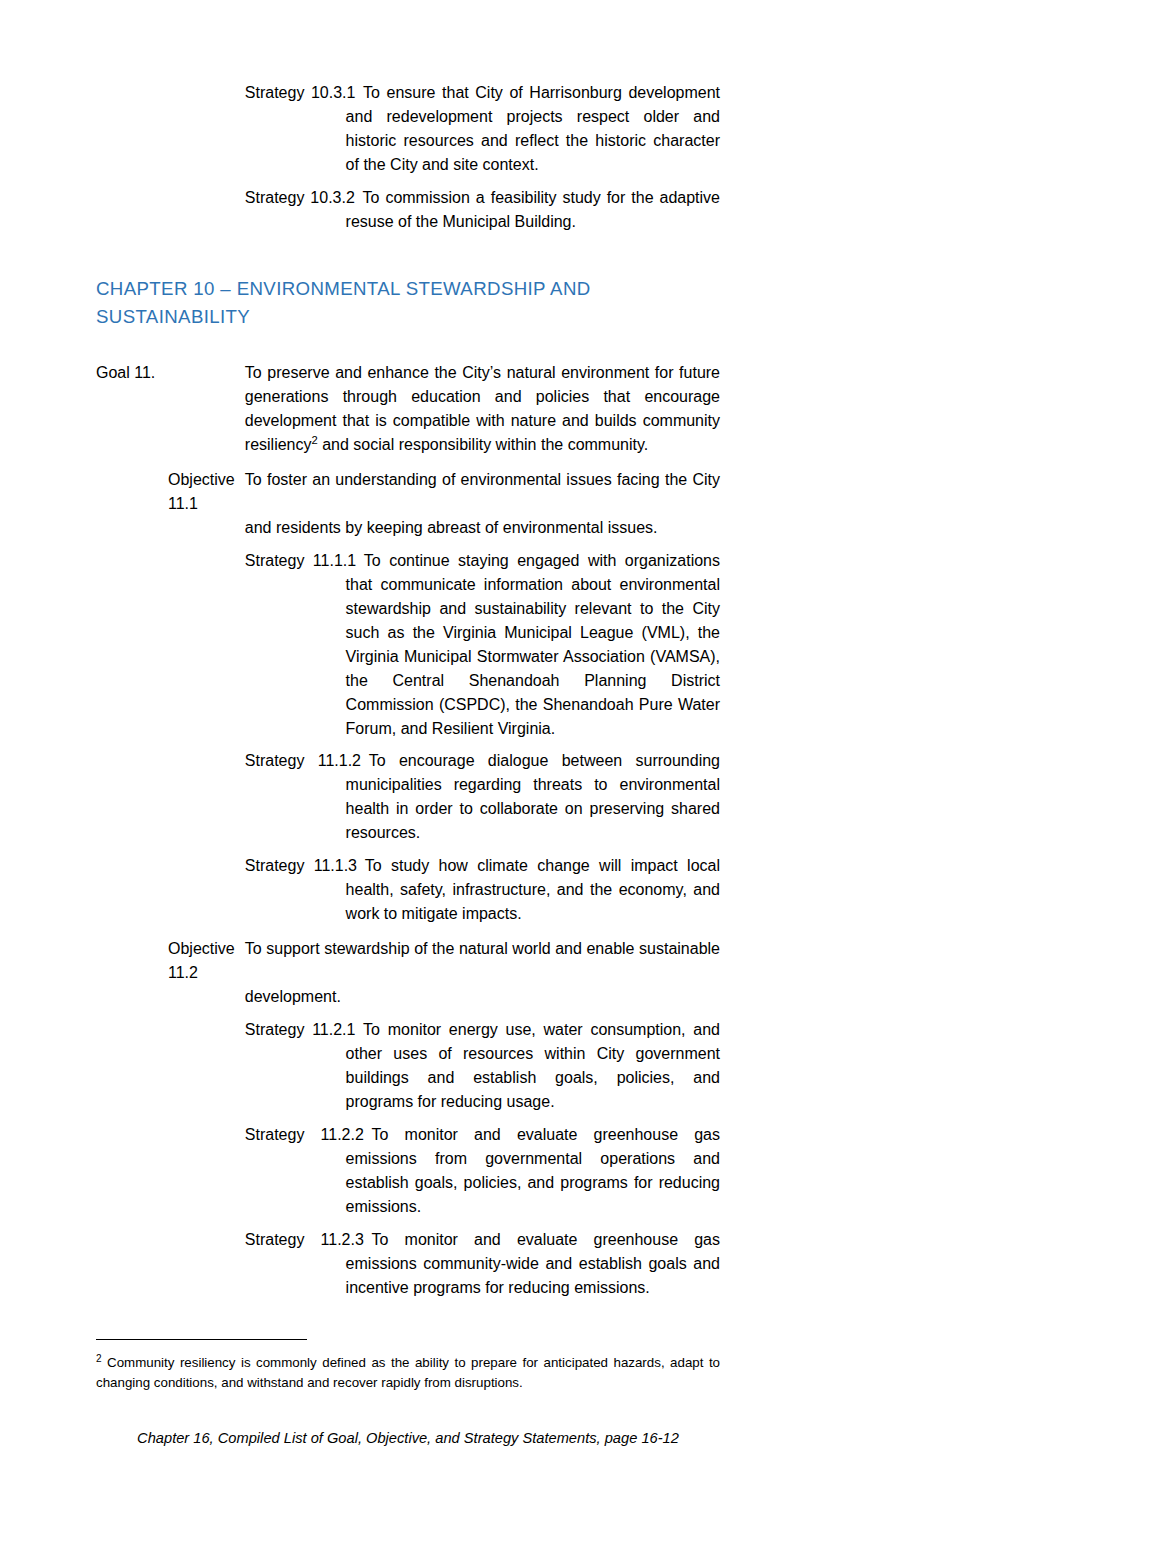Strategy 10.3.1 To ensure that City of Harrisonburg development and redevelopment projects respect older and historic resources and reflect the historic character of the City and site context.
Strategy 10.3.2 To commission a feasibility study for the adaptive resuse of the Municipal Building.
CHAPTER 10 – ENVIRONMENTAL STEWARDSHIP AND SUSTAINABILITY
Goal 11. To preserve and enhance the City’s natural environment for future generations through education and policies that encourage development that is compatible with nature and builds community resiliency2 and social responsibility within the community.
Objective 11.1 To foster an understanding of environmental issues facing the City and residents by keeping abreast of environmental issues.
Strategy 11.1.1 To continue staying engaged with organizations that communicate information about environmental stewardship and sustainability relevant to the City such as the Virginia Municipal League (VML), the Virginia Municipal Stormwater Association (VAMSA), the Central Shenandoah Planning District Commission (CSPDC), the Shenandoah Pure Water Forum, and Resilient Virginia.
Strategy 11.1.2 To encourage dialogue between surrounding municipalities regarding threats to environmental health in order to collaborate on preserving shared resources.
Strategy 11.1.3 To study how climate change will impact local health, safety, infrastructure, and the economy, and work to mitigate impacts.
Objective 11.2 To support stewardship of the natural world and enable sustainable development.
Strategy 11.2.1 To monitor energy use, water consumption, and other uses of resources within City government buildings and establish goals, policies, and programs for reducing usage.
Strategy 11.2.2 To monitor and evaluate greenhouse gas emissions from governmental operations and establish goals, policies, and programs for reducing emissions.
Strategy 11.2.3 To monitor and evaluate greenhouse gas emissions community-wide and establish goals and incentive programs for reducing emissions.
2 Community resiliency is commonly defined as the ability to prepare for anticipated hazards, adapt to changing conditions, and withstand and recover rapidly from disruptions.
Chapter 16, Compiled List of Goal, Objective, and Strategy Statements, page 16-12